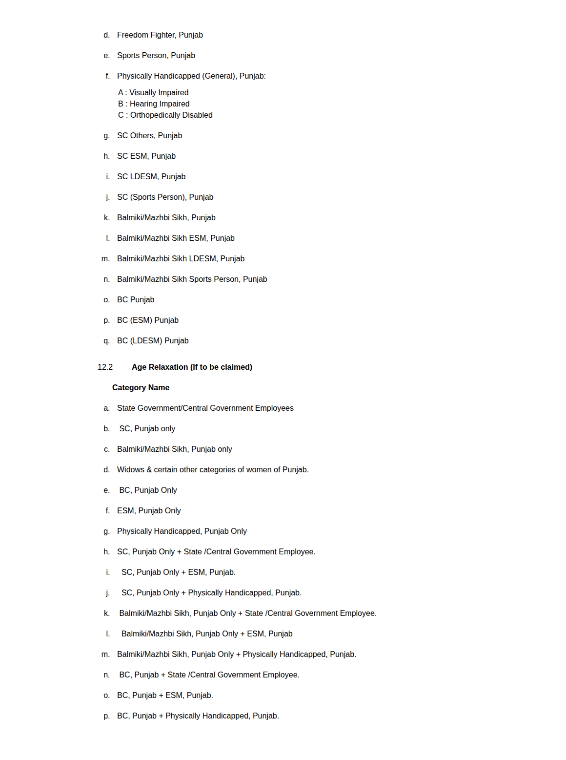Freedom Fighter, Punjab
Sports Person, Punjab
Physically Handicapped (General), Punjab:
A : Visually Impaired
B : Hearing Impaired
C : Orthopedically Disabled
SC Others, Punjab
SC ESM, Punjab
SC LDESM, Punjab
SC (Sports Person), Punjab
Balmiki/Mazhbi Sikh, Punjab
Balmiki/Mazhbi Sikh ESM, Punjab
Balmiki/Mazhbi Sikh LDESM, Punjab
Balmiki/Mazhbi Sikh Sports Person, Punjab
BC Punjab
BC (ESM) Punjab
BC (LDESM) Punjab
12.2 Age Relaxation (If to be claimed)
Category Name
State Government/Central Government Employees
SC, Punjab only
Balmiki/Mazhbi Sikh, Punjab only
Widows & certain other categories of women of Punjab.
BC, Punjab Only
ESM, Punjab Only
Physically Handicapped, Punjab Only
SC, Punjab Only + State /Central Government Employee.
SC, Punjab Only + ESM, Punjab.
SC, Punjab Only + Physically Handicapped, Punjab.
Balmiki/Mazhbi Sikh, Punjab Only + State /Central Government Employee.
Balmiki/Mazhbi Sikh, Punjab Only + ESM, Punjab
Balmiki/Mazhbi Sikh, Punjab Only + Physically Handicapped, Punjab.
BC, Punjab + State /Central Government Employee.
BC, Punjab + ESM, Punjab.
BC, Punjab + Physically Handicapped, Punjab.